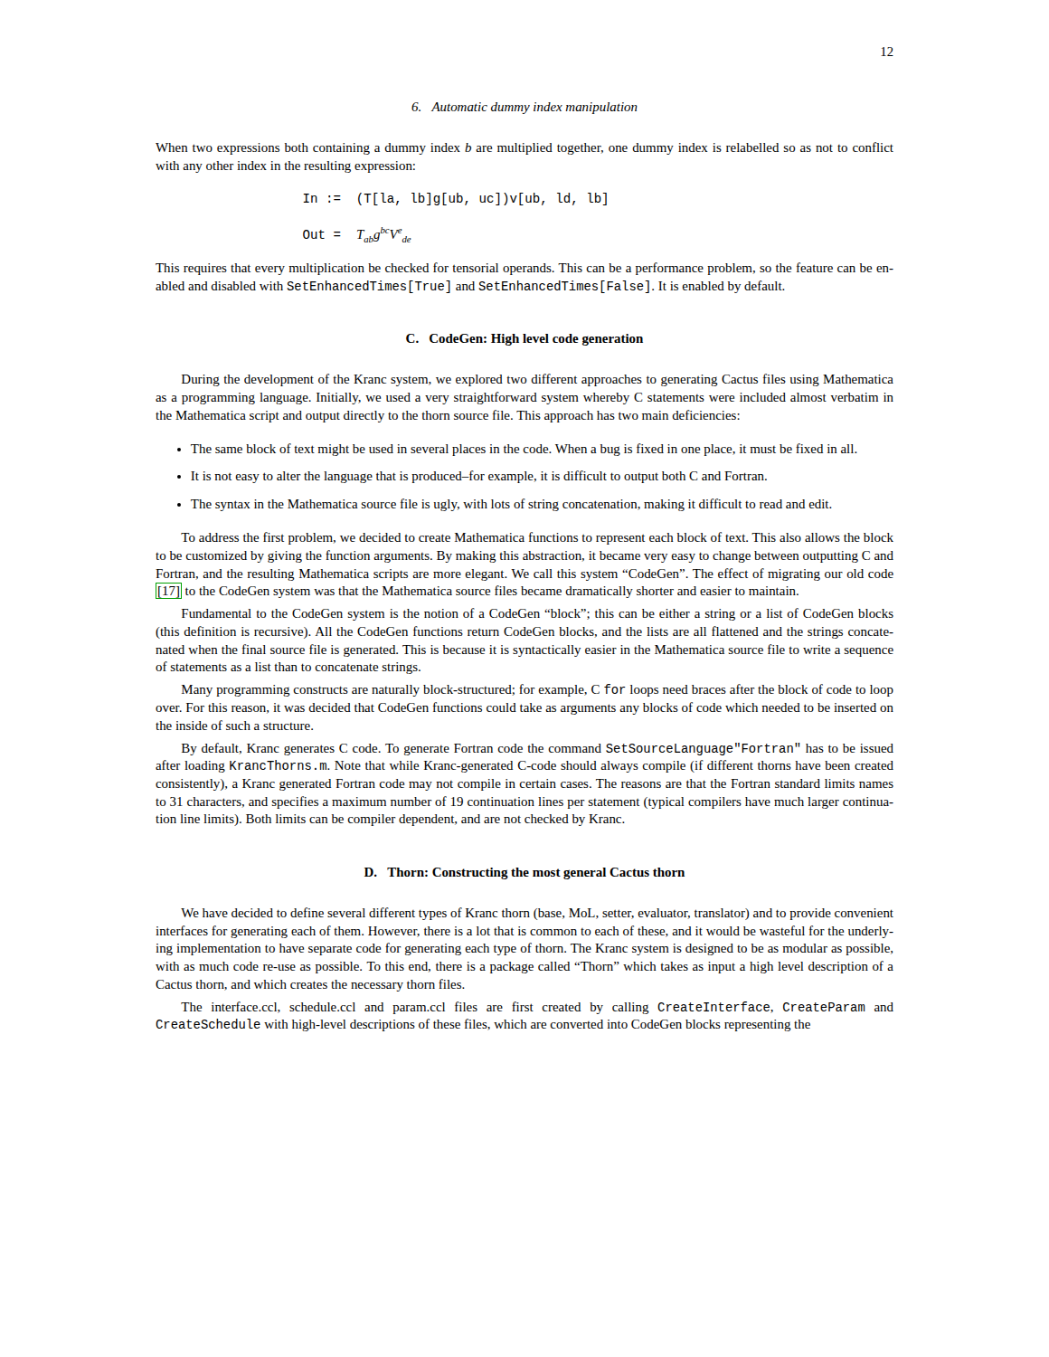12
6. Automatic dummy index manipulation
When two expressions both containing a dummy index b are multiplied together, one dummy index is relabelled so as not to conflict with any other index in the resulting expression:
In := (T[la, lb]g[ub, uc])v[ub, ld, lb]
Out = TabgbcVede
This requires that every multiplication be checked for tensorial operands. This can be a performance problem, so the feature can be enabled and disabled with SetEnhancedTimes[True] and SetEnhancedTimes[False]. It is enabled by default.
C. CodeGen: High level code generation
During the development of the Kranc system, we explored two different approaches to generating Cactus files using Mathematica as a programming language. Initially, we used a very straightforward system whereby C statements were included almost verbatim in the Mathematica script and output directly to the thorn source file. This approach has two main deficiencies:
The same block of text might be used in several places in the code. When a bug is fixed in one place, it must be fixed in all.
It is not easy to alter the language that is produced–for example, it is difficult to output both C and Fortran.
The syntax in the Mathematica source file is ugly, with lots of string concatenation, making it difficult to read and edit.
To address the first problem, we decided to create Mathematica functions to represent each block of text. This also allows the block to be customized by giving the function arguments. By making this abstraction, it became very easy to change between outputting C and Fortran, and the resulting Mathematica scripts are more elegant. We call this system “CodeGen”. The effect of migrating our old code [17] to the CodeGen system was that the Mathematica source files became dramatically shorter and easier to maintain.
Fundamental to the CodeGen system is the notion of a CodeGen “block”; this can be either a string or a list of CodeGen blocks (this definition is recursive). All the CodeGen functions return CodeGen blocks, and the lists are all flattened and the strings concatenated when the final source file is generated. This is because it is syntactically easier in the Mathematica source file to write a sequence of statements as a list than to concatenate strings.
Many programming constructs are naturally block-structured; for example, C for loops need braces after the block of code to loop over. For this reason, it was decided that CodeGen functions could take as arguments any blocks of code which needed to be inserted on the inside of such a structure.
By default, Kranc generates C code. To generate Fortran code the command SetSourceLanguage"Fortran" has to be issued after loading KrancThorns.m. Note that while Kranc-generated C-code should always compile (if different thorns have been created consistently), a Kranc generated Fortran code may not compile in certain cases. The reasons are that the Fortran standard limits names to 31 characters, and specifies a maximum number of 19 continuation lines per statement (typical compilers have much larger continuation line limits). Both limits can be compiler dependent, and are not checked by Kranc.
D. Thorn: Constructing the most general Cactus thorn
We have decided to define several different types of Kranc thorn (base, MoL, setter, evaluator, translator) and to provide convenient interfaces for generating each of them. However, there is a lot that is common to each of these, and it would be wasteful for the underlying implementation to have separate code for generating each type of thorn. The Kranc system is designed to be as modular as possible, with as much code re-use as possible. To this end, there is a package called “Thorn” which takes as input a high level description of a Cactus thorn, and which creates the necessary thorn files.
The interface.ccl, schedule.ccl and param.ccl files are first created by calling CreateInterface, CreateParam and CreateSchedule with high-level descriptions of these files, which are converted into CodeGen blocks representing the